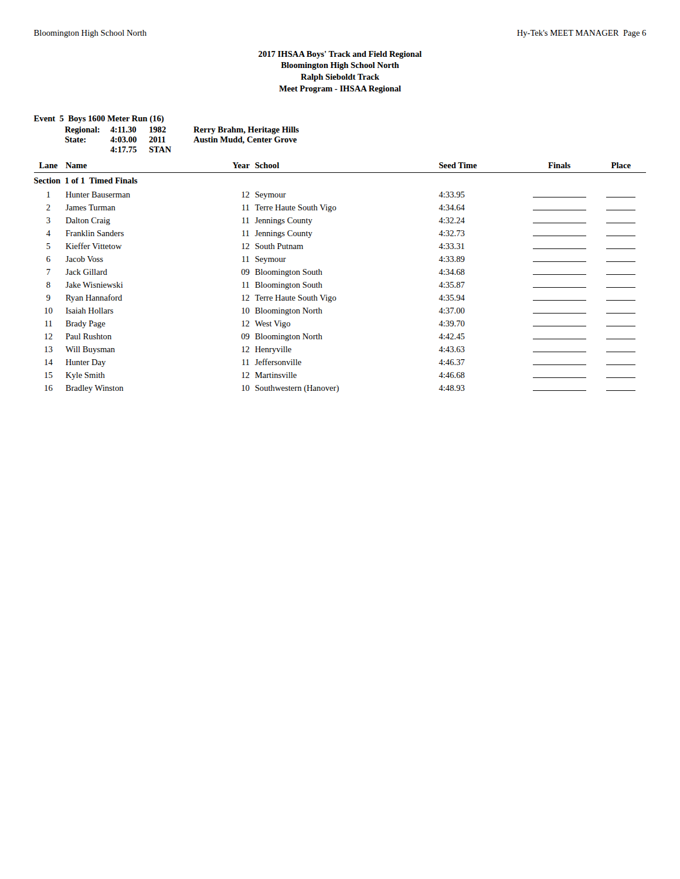Bloomington High School North
Hy-Tek's MEET MANAGER Page 6
2017 IHSAA Boys' Track and Field Regional
Bloomington High School North
Ralph Sieboldt Track
Meet Program - IHSAA Regional
Event 5 Boys 1600 Meter Run (16)
| Regional: | 4:11.30 | 1982 | Rerry Brahm, Heritage Hills |
| State: | 4:03.00 | 2011 | Austin Mudd, Center Grove |
| | 4:17.75 | STAN | |
| Lane | Name | Year | School | Seed Time | Finals | Place |
| --- | --- | --- | --- | --- | --- | --- |
| Section 1 of 1 Timed Finals |
| 1 | Hunter Bauserman | 12 | Seymour | 4:33.95 | | |
| 2 | James Turman | 11 | Terre Haute South Vigo | 4:34.64 | | |
| 3 | Dalton Craig | 11 | Jennings County | 4:32.24 | | |
| 4 | Franklin Sanders | 11 | Jennings County | 4:32.73 | | |
| 5 | Kieffer Vittetow | 12 | South Putnam | 4:33.31 | | |
| 6 | Jacob Voss | 11 | Seymour | 4:33.89 | | |
| 7 | Jack Gillard | 09 | Bloomington South | 4:34.68 | | |
| 8 | Jake Wisniewski | 11 | Bloomington South | 4:35.87 | | |
| 9 | Ryan Hannaford | 12 | Terre Haute South Vigo | 4:35.94 | | |
| 10 | Isaiah Hollars | 10 | Bloomington North | 4:37.00 | | |
| 11 | Brady Page | 12 | West Vigo | 4:39.70 | | |
| 12 | Paul Rushton | 09 | Bloomington North | 4:42.45 | | |
| 13 | Will Buysman | 12 | Henryville | 4:43.63 | | |
| 14 | Hunter Day | 11 | Jeffersonville | 4:46.37 | | |
| 15 | Kyle Smith | 12 | Martinsville | 4:46.68 | | |
| 16 | Bradley Winston | 10 | Southwestern (Hanover) | 4:48.93 | | |